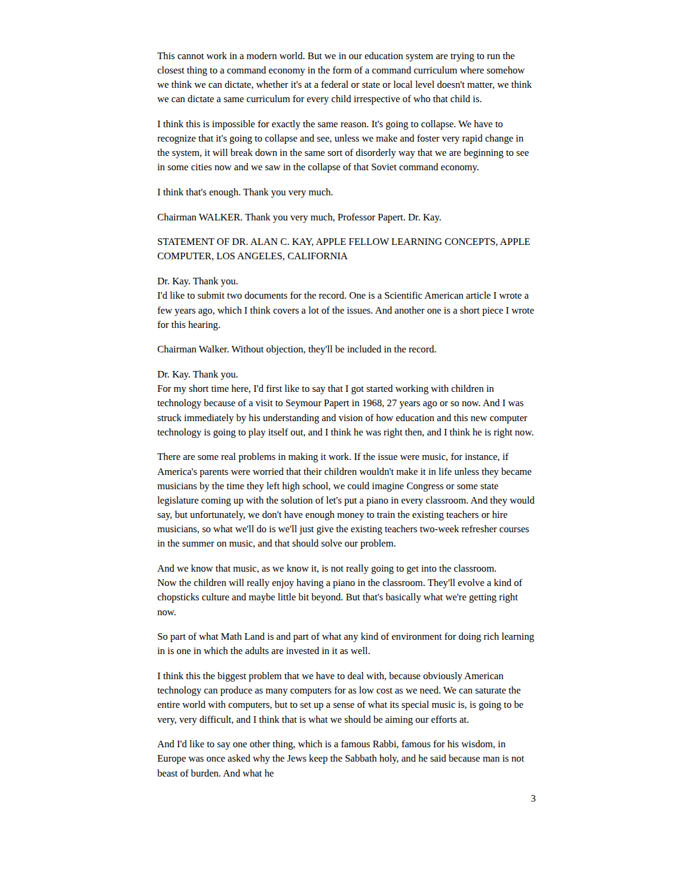This cannot work in a modern world. But we in our education system are trying to run the closest thing to a command economy in the form of a command curriculum where somehow we think we can dictate, whether it's at a federal or state or local level doesn't matter, we think we can dictate a same curriculum for every child irrespective of who that child is.
I think this is impossible for exactly the same reason. It's going to collapse. We have to recognize that it's going to collapse and see, unless we make and foster very rapid change in the system, it will break down in the same sort of disorderly way that we are beginning to see in some cities now and we saw in the collapse of that Soviet command economy.
I think that's enough. Thank you very much.
Chairman WALKER. Thank you very much, Professor Papert. Dr. Kay.
STATEMENT OF DR. ALAN C. KAY, APPLE FELLOW LEARNING CONCEPTS, APPLE COMPUTER, LOS ANGELES, CALIFORNIA
Dr. Kay. Thank you.
I'd like to submit two documents for the record. One is a Scientific American article I wrote a few years ago, which I think covers a lot of the issues. And another one is a short piece I wrote for this hearing.
Chairman Walker. Without objection, they'll be included in the record.
Dr. Kay. Thank you.
For my short time here, I'd first like to say that I got started working with children in technology because of a visit to Seymour Papert in 1968, 27 years ago or so now. And I was struck immediately by his understanding and vision of how education and this new computer technology is going to play itself out, and I think he was right then, and I think he is right now.
There are some real problems in making it work. If the issue were music, for instance, if America's parents were worried that their children wouldn't make it in life unless they became musicians by the time they left high school, we could imagine Congress or some state legislature coming up with the solution of let's put a piano in every classroom. And they would say, but unfortunately, we don't have enough money to train the existing teachers or hire musicians, so what we'll do is we'll just give the existing teachers two-week refresher courses in the summer on music, and that should solve our problem.
And we know that music, as we know it, is not really going to get into the classroom.
Now the children will really enjoy having a piano in the classroom. They'll evolve a kind of chopsticks culture and maybe little bit beyond. But that's basically what we're getting right now.
So part of what Math Land is and part of what any kind of environment for doing rich learning in is one in which the adults are invested in it as well.
I think this the biggest problem that we have to deal with, because obviously American technology can produce as many computers for as low cost as we need. We can saturate the entire world with computers, but to set up a sense of what its special music is, is going to be very, very difficult, and I think that is what we should be aiming our efforts at.
And I'd like to say one other thing, which is a famous Rabbi, famous for his wisdom, in Europe was once asked why the Jews keep the Sabbath holy, and he said because man is not beast of burden. And what he
3